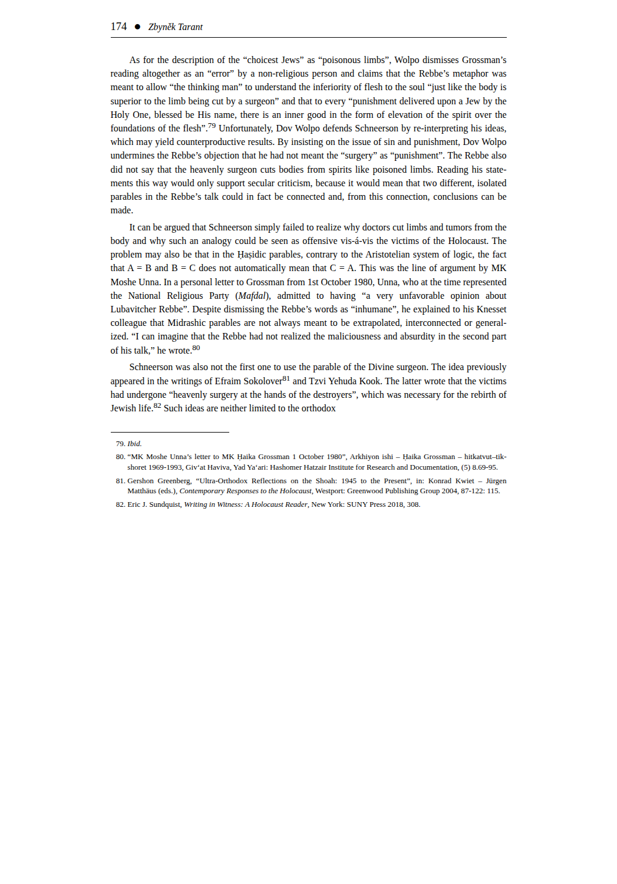174 ● Zbyněk Tarant
As for the description of the “choicest Jews” as “poisonous limbs”, Wolpo dismisses Grossman’s reading altogether as an “error” by a non-religious person and claims that the Rebbe’s metaphor was meant to allow “the thinking man” to understand the inferiority of flesh to the soul “just like the body is superior to the limb being cut by a surgeon” and that to every “punishment delivered upon a Jew by the Holy One, blessed be His name, there is an inner good in the form of elevation of the spirit over the foundations of the flesh”.79 Unfortunately, Dov Wolpo defends Schneerson by re-interpreting his ideas, which may yield counterproductive results. By insisting on the issue of sin and punishment, Dov Wolpo undermines the Rebbe’s objection that he had not meant the “surgery” as “punishment”. The Rebbe also did not say that the heavenly surgeon cuts bodies from spirits like poisoned limbs. Reading his statements this way would only support secular criticism, because it would mean that two different, isolated parables in the Rebbe’s talk could in fact be connected and, from this connection, conclusions can be made.
It can be argued that Schneerson simply failed to realize why doctors cut limbs and tumors from the body and why such an analogy could be seen as offensive vis-á-vis the victims of the Holocaust. The problem may also be that in the Ḥaṣidic parables, contrary to the Aristotelian system of logic, the fact that A = B and B = C does not automatically mean that C = A. This was the line of argument by MK Moshe Unna. In a personal letter to Grossman from 1st October 1980, Unna, who at the time represented the National Religious Party (Mafdal), admitted to having “a very unfavorable opinion about Lubavitcher Rebbe”. Despite dismissing the Rebbe’s words as “inhumane”, he explained to his Knesset colleague that Midrashic parables are not always meant to be extrapolated, interconnected or generalized. “I can imagine that the Rebbe had not realized the maliciousness and absurdity in the second part of his talk,” he wrote.80
Schneerson was also not the first one to use the parable of the Divine surgeon. The idea previously appeared in the writings of Efraim Sokolover81 and Tzvi Yehuda Kook. The latter wrote that the victims had undergone “heavenly surgery at the hands of the destroyers”, which was necessary for the rebirth of Jewish life.82 Such ideas are neither limited to the orthodox
Ibid.
“MK Moshe Unna’s letter to MK Ḥaika Grossman 1 October 1980”, Arkhiyon ishi – Ḥaika Grossman – hitkatvut–tikshoret 1969-1993, Givʻat Haviva, Yad Yaʻari: Hashomer Hatzair Institute for Research and Documentation, (5) 8.69-95.
Gershon Greenberg, “Ultra-Orthodox Reflections on the Shoah: 1945 to the Present”, in: Konrad Kwiet – Jürgen Matthäus (eds.), Contemporary Responses to the Holocaust, Westport: Greenwood Publishing Group 2004, 87-122: 115.
Eric J. Sundquist, Writing in Witness: A Holocaust Reader, New York: SUNY Press 2018, 308.